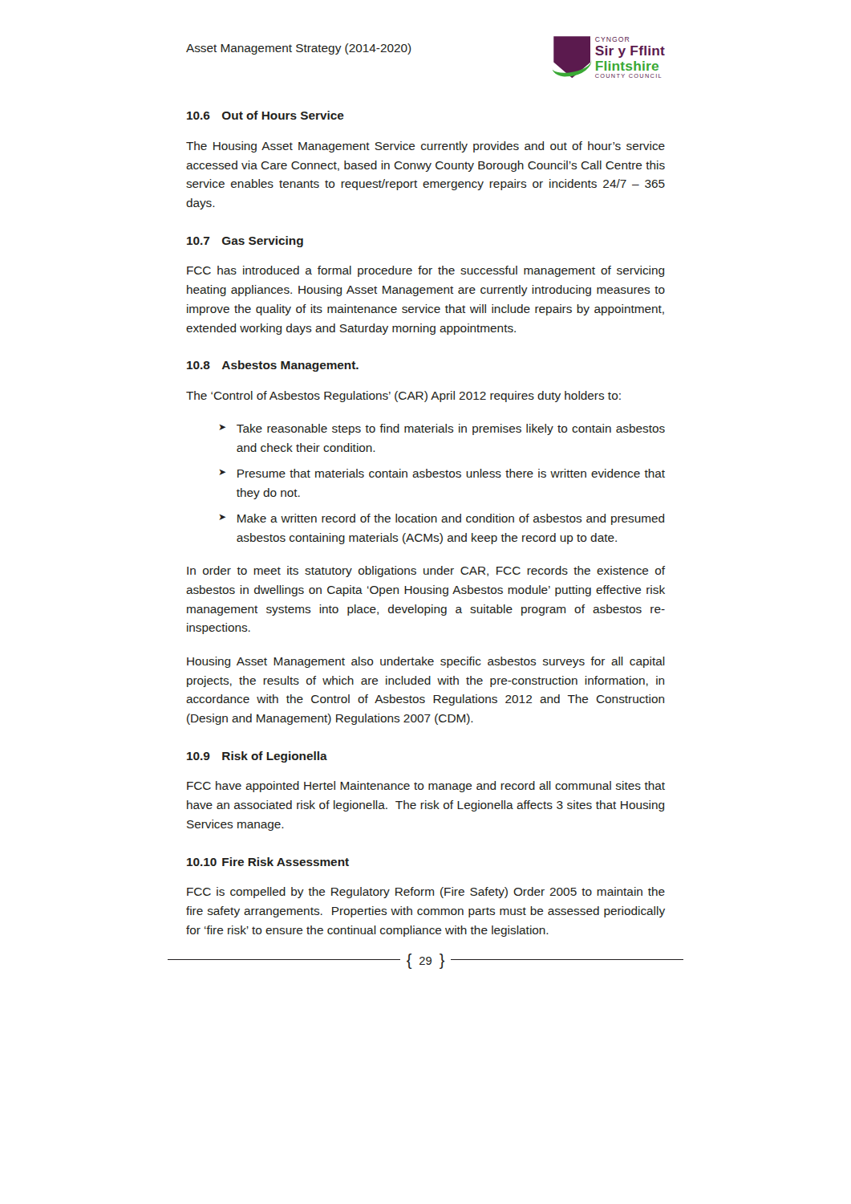Asset Management Strategy (2014-2020)
CYNGOR Sir y Fflint Flintshire COUNTY COUNCIL
10.6 Out of Hours Service
The Housing Asset Management Service currently provides and out of hour’s service accessed via Care Connect, based in Conwy County Borough Council’s Call Centre this service enables tenants to request/report emergency repairs or incidents 24/7 – 365 days.
10.7 Gas Servicing
FCC has introduced a formal procedure for the successful management of servicing heating appliances. Housing Asset Management are currently introducing measures to improve the quality of its maintenance service that will include repairs by appointment, extended working days and Saturday morning appointments.
10.8 Asbestos Management.
The ‘Control of Asbestos Regulations’ (CAR) April 2012 requires duty holders to:
Take reasonable steps to find materials in premises likely to contain asbestos and check their condition.
Presume that materials contain asbestos unless there is written evidence that they do not.
Make a written record of the location and condition of asbestos and presumed asbestos containing materials (ACMs) and keep the record up to date.
In order to meet its statutory obligations under CAR, FCC records the existence of asbestos in dwellings on Capita ‘Open Housing Asbestos module’ putting effective risk management systems into place, developing a suitable program of asbestos re-inspections.
Housing Asset Management also undertake specific asbestos surveys for all capital projects, the results of which are included with the pre-construction information, in accordance with the Control of Asbestos Regulations 2012 and The Construction (Design and Management) Regulations 2007 (CDM).
10.9 Risk of Legionella
FCC have appointed Hertel Maintenance to manage and record all communal sites that have an associated risk of legionella. The risk of Legionella affects 3 sites that Housing Services manage.
10.10 Fire Risk Assessment
FCC is compelled by the Regulatory Reform (Fire Safety) Order 2005 to maintain the fire safety arrangements. Properties with common parts must be assessed periodically for ‘fire risk’ to ensure the continual compliance with the legislation.
29